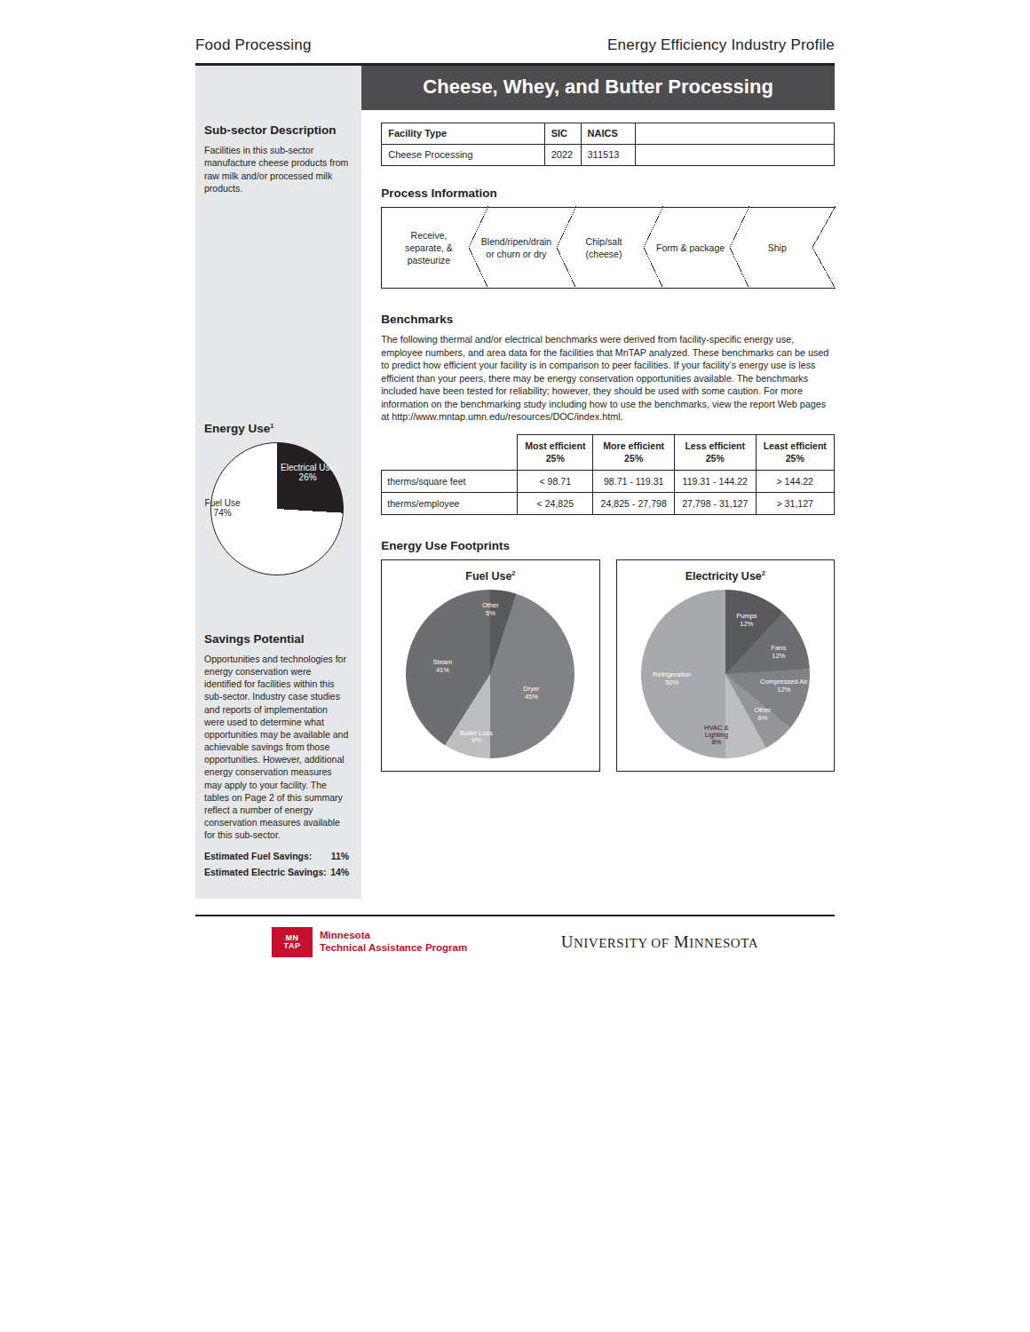Food Processing
Energy Efficiency Industry Profile
Cheese, Whey, and Butter Processing
Sub-sector Description
Facilities in this sub-sector manufacture cheese products from raw milk and/or processed milk products.
Energy Use1
Electrical Use
26%
Fuel Use
74%
Savings Potential
Opportunities and technologies for energy conservation were identified for facilities within this sub-sector. Industry case studies and reports of implementation were used to determine what opportunities may be available and achievable savings from those opportunities. However, additional energy conservation measures may apply to your facility. The tables on Page 2 of this summary reflect a number of energy conservation measures available for this sub-sector.
Estimated Fuel Savings: 11%
Estimated Electric Savings: 14%
| Facility Type | SIC | NAICS | |
| --- | --- | --- | --- |
| Cheese Processing | 2022 | 311513 | |
Process Information
Receive, separate, & pasteurize
Blend/ripen/drain or churn or dry
Chip/salt (cheese)
Form & package
Ship
Benchmarks
The following thermal and/or electrical benchmarks were derived from facility-specific energy use, employee numbers, and area data for the facilities that MnTAP analyzed. These benchmarks can be used to predict how efficient your facility is in comparison to peer facilities. If your facility’s energy use is less efficient than your peers, there may be energy conservation opportunities available. The benchmarks included have been tested for reliability; however, they should be used with some caution. For more information on the benchmarking study including how to use the benchmarks, view the report Web pages at http://www.mntap.umn.edu/resources/DOC/index.html.
| | Most efficient 25% | More efficient 25% | Less efficient 25% | Least efficient 25% |
| --- | --- | --- | --- | --- |
| therms/square feet | < 98.71 | 98.71 - 119.31 | 119.31 - 144.22 | > 144.22 |
| therms/employee | < 24,825 | 24,825 - 27,798 | 27,798 - 31,127 | > 31,127 |
Energy Use Footprints
Fuel Use2
Other
5% Steam
41% Boiler Loss
9% Dryer
45%
Electricity Use2
Pumps
12% Fans
12% Compressed Air
12% Other
6% HVAC & Lighting
8% Refrigeration
50%
MN TAP
Minnesota
Technical Assistance Program
UNIVERSITY OF MINNESOTA